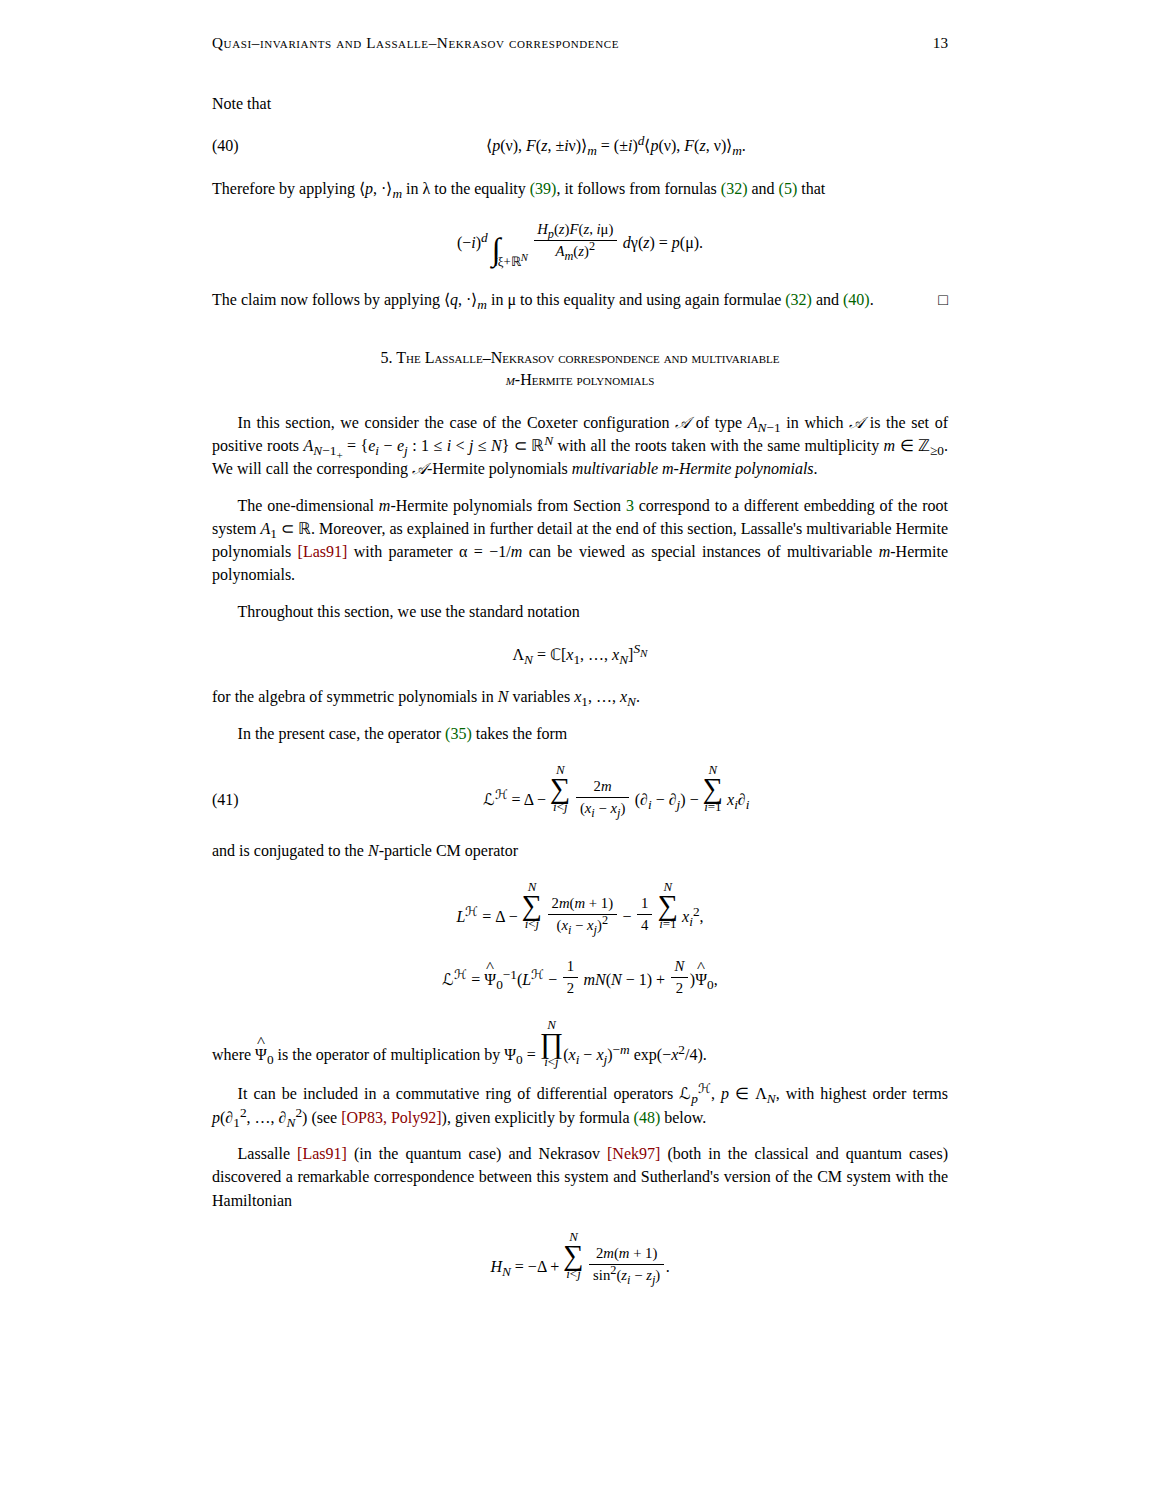Quasi–invariants and Lassalle–Nekrasov correspondence 13
Note that
(40) ⟨p(ν), F(z, ±iν)⟩m = (±i)d⟨p(ν), F(z, ν)⟩m.
Therefore by applying ⟨p, ·⟩m in λ to the equality (39), it follows from fornulas (32) and (5) that
(−i)d ∫iξ+ℝN Hp(z)F(z, iμ) Am(z)2 dγ(z) = p(μ).
The claim now follows by applying ⟨q, ·⟩m in μ to this equality and using again formulae (32) and (40). □
5. The Lassalle–Nekrasov correspondence and multivariable
m-Hermite polynomials
In this section, we consider the case of the Coxeter configuration 𝒜 of type AN−1 in which 𝒜 is the set of positive roots AN−1+ = {ei − ej : 1 ≤ i < j ≤ N} ⊂ ℝN with all the roots taken with the same multiplicity m ∈ ℤ≥0. We will call the corresponding 𝒜-Hermite polynomials multivariable m-Hermite polynomials.
The one-dimensional m-Hermite polynomials from Section 3 correspond to a different embedding of the root system A1 ⊂ ℝ. Moreover, as explained in further detail at the end of this section, Lassalle's multivariable Hermite polynomials [Las91] with parameter α = −1/m can be viewed as special instances of multivariable m-Hermite polynomials.
Throughout this section, we use the standard notation
ΛN = ℂ[x1, …, xN]SN
for the algebra of symmetric polynomials in N variables x1, …, xN.
In the present case, the operator (35) takes the form
(41) ℒℋ = Δ − N∑i<j 2m(xi − xj) (∂i − ∂j) − N∑i=1 xi∂i
and is conjugated to the N-particle CM operator
Lℋ = Δ − N∑i<j 2m(m + 1)(xi − xj)2 − 14 N∑i=1 xi2,
ℒℋ = Ψ0−1(Lℋ − 12 mN(N − 1) + N 2)Ψ0,
where Ψ0 is the operator of multiplication by Ψ0 = N∏i<j(xi − xj)−m exp(−x2/4).
It can be included in a commutative ring of differential operators ℒpℋ, p ∈ ΛN, with highest order terms p(∂12, …, ∂N2) (see [OP83, Poly92]), given explicitly by formula (48) below.
Lassalle [Las91] (in the quantum case) and Nekrasov [Nek97] (both in the classical and quantum cases) discovered a remarkable correspondence between this system and Sutherland's version of the CM system with the Hamiltonian
HN = −Δ + N∑i<j 2m(m + 1) sin2(zi − zj).